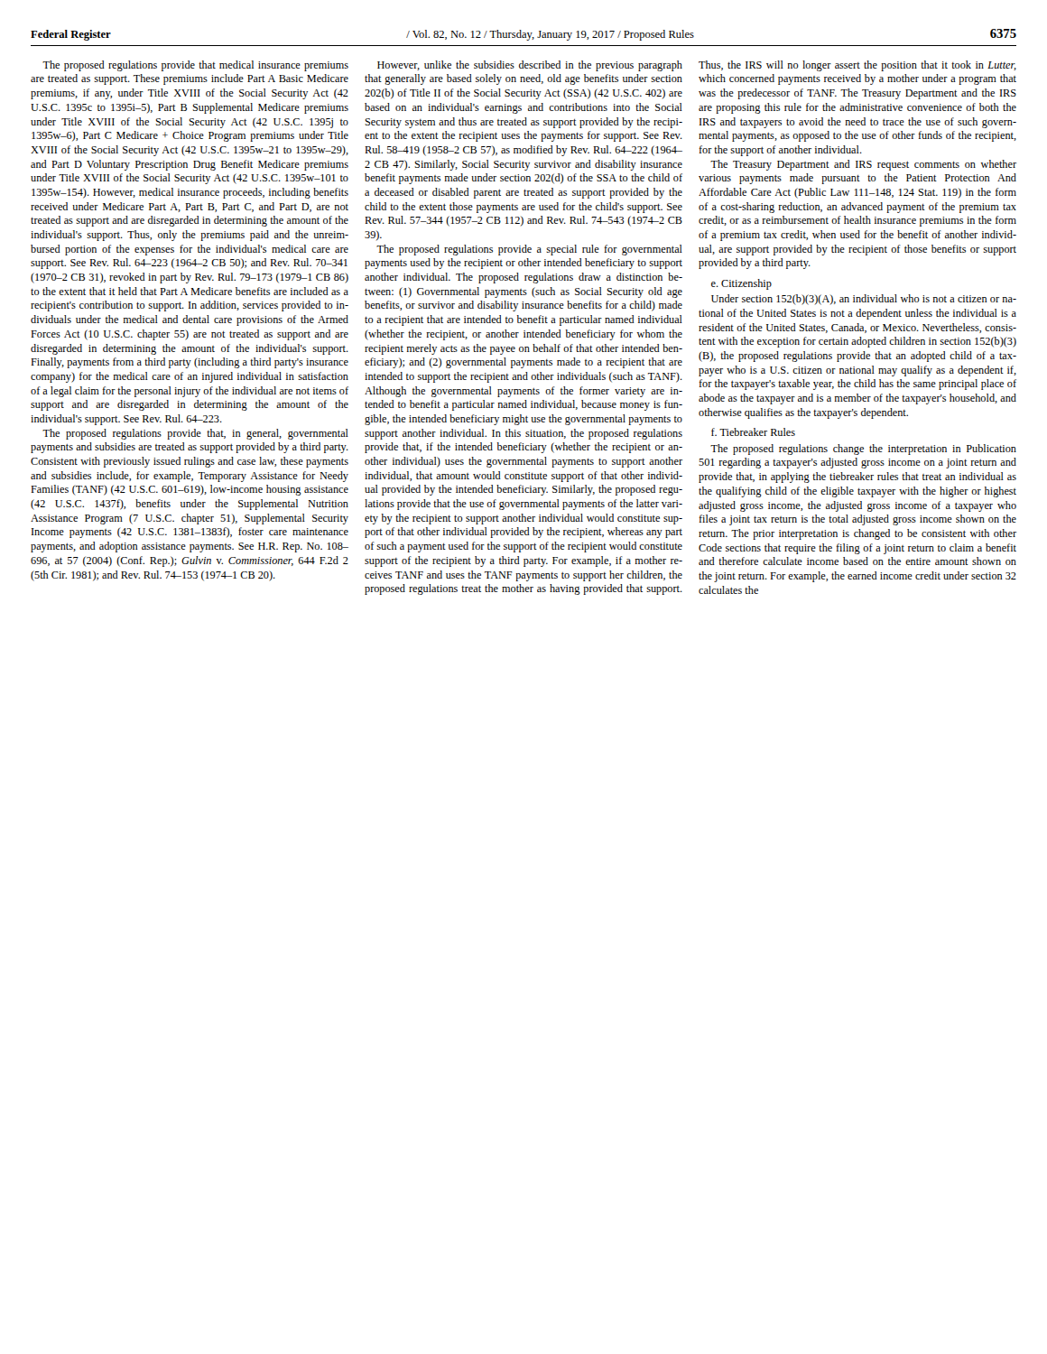Federal Register
/ Vol. 82, No. 12 / Thursday, January 19, 2017 / Proposed Rules
6375
The proposed regulations provide that medical insurance premiums are treated as support. These premiums include Part A Basic Medicare premiums, if any, under Title XVIII of the Social Security Act (42 U.S.C. 1395c to 1395i–5), Part B Supplemental Medicare premiums under Title XVIII of the Social Security Act (42 U.S.C. 1395j to 1395w–6), Part C Medicare + Choice Program premiums under Title XVIII of the Social Security Act (42 U.S.C. 1395w–21 to 1395w–29), and Part D Voluntary Prescription Drug Benefit Medicare premiums under Title XVIII of the Social Security Act (42 U.S.C. 1395w–101 to 1395w–154). However, medical insurance proceeds, including benefits received under Medicare Part A, Part B, Part C, and Part D, are not treated as support and are disregarded in determining the amount of the individual's support. Thus, only the premiums paid and the unreimbursed portion of the expenses for the individual's medical care are support. See Rev. Rul. 64–223 (1964–2 CB 50); and Rev. Rul. 70–341 (1970–2 CB 31), revoked in part by Rev. Rul. 79–173 (1979–1 CB 86) to the extent that it held that Part A Medicare benefits are included as a recipient's contribution to support. In addition, services provided to individuals under the medical and dental care provisions of the Armed Forces Act (10 U.S.C. chapter 55) are not treated as support and are disregarded in determining the amount of the individual's support. Finally, payments from a third party (including a third party's insurance company) for the medical care of an injured individual in satisfaction of a legal claim for the personal injury of the individual are not items of support and are disregarded in determining the amount of the individual's support. See Rev. Rul. 64–223.
The proposed regulations provide that, in general, governmental payments and subsidies are treated as support provided by a third party. Consistent with previously issued rulings and case law, these payments and subsidies include, for example, Temporary Assistance for Needy Families (TANF) (42 U.S.C. 601–619), low-income housing assistance (42 U.S.C. 1437f), benefits under the Supplemental Nutrition Assistance Program (7 U.S.C. chapter 51), Supplemental Security Income payments (42 U.S.C. 1381–1383f), foster care maintenance payments, and adoption assistance payments. See H.R. Rep. No. 108–696, at 57 (2004) (Conf. Rep.); Gulvin v. Commissioner, 644 F.2d 2 (5th Cir. 1981); and Rev. Rul. 74–153 (1974–1 CB 20).
However, unlike the subsidies described in the previous paragraph that generally are based solely on need, old age benefits under section 202(b) of Title II of the Social Security Act (SSA) (42 U.S.C. 402) are based on an individual's earnings and contributions into the Social Security system and thus are treated as support provided by the recipient to the extent the recipient uses the payments for support. See Rev. Rul. 58–419 (1958–2 CB 57), as modified by Rev. Rul. 64–222 (1964–2 CB 47). Similarly, Social Security survivor and disability insurance benefit payments made under section 202(d) of the SSA to the child of a deceased or disabled parent are treated as support provided by the child to the extent those payments are used for the child's support. See Rev. Rul. 57–344 (1957–2 CB 112) and Rev. Rul. 74–543 (1974–2 CB 39).
The proposed regulations provide a special rule for governmental payments used by the recipient or other intended beneficiary to support another individual. The proposed regulations draw a distinction between: (1) Governmental payments (such as Social Security old age benefits, or survivor and disability insurance benefits for a child) made to a recipient that are intended to benefit a particular named individual (whether the recipient, or another intended beneficiary for whom the recipient merely acts as the payee on behalf of that other intended beneficiary); and (2) governmental payments made to a recipient that are intended to support the recipient and other individuals (such as TANF). Although the governmental payments of the former variety are intended to benefit a particular named individual, because money is fungible, the intended beneficiary might use the governmental payments to support another individual. In this situation, the proposed regulations provide that, if the intended beneficiary (whether the recipient or another individual) uses the governmental payments to support another individual, that amount would constitute support of that other individual provided by the intended beneficiary. Similarly, the proposed regulations provide that the use of governmental payments of the latter variety by the recipient to support another individual would constitute support of that other individual provided by the recipient, whereas any part of such a payment used for the support of the recipient would constitute support of the recipient by a third party. For example, if a mother receives TANF and uses the TANF payments to support her children, the proposed regulations treat the mother as having provided that support. Thus, the IRS will no longer assert the position that it took in Lutter, which concerned payments received by a mother under a program that was the predecessor of TANF. The Treasury Department and the IRS are proposing this rule for the administrative convenience of both the IRS and taxpayers to avoid the need to trace the use of such governmental payments, as opposed to the use of other funds of the recipient, for the support of another individual.
The Treasury Department and IRS request comments on whether various payments made pursuant to the Patient Protection And Affordable Care Act (Public Law 111–148, 124 Stat. 119) in the form of a cost-sharing reduction, an advanced payment of the premium tax credit, or as a reimbursement of health insurance premiums in the form of a premium tax credit, when used for the benefit of another individual, are support provided by the recipient of those benefits or support provided by a third party.
e. Citizenship
Under section 152(b)(3)(A), an individual who is not a citizen or national of the United States is not a dependent unless the individual is a resident of the United States, Canada, or Mexico. Nevertheless, consistent with the exception for certain adopted children in section 152(b)(3)(B), the proposed regulations provide that an adopted child of a taxpayer who is a U.S. citizen or national may qualify as a dependent if, for the taxpayer's taxable year, the child has the same principal place of abode as the taxpayer and is a member of the taxpayer's household, and otherwise qualifies as the taxpayer's dependent.
f. Tiebreaker Rules
The proposed regulations change the interpretation in Publication 501 regarding a taxpayer's adjusted gross income on a joint return and provide that, in applying the tiebreaker rules that treat an individual as the qualifying child of the eligible taxpayer with the higher or highest adjusted gross income, the adjusted gross income of a taxpayer who files a joint tax return is the total adjusted gross income shown on the return. The prior interpretation is changed to be consistent with other Code sections that require the filing of a joint return to claim a benefit and therefore calculate income based on the entire amount shown on the joint return. For example, the earned income credit under section 32 calculates the